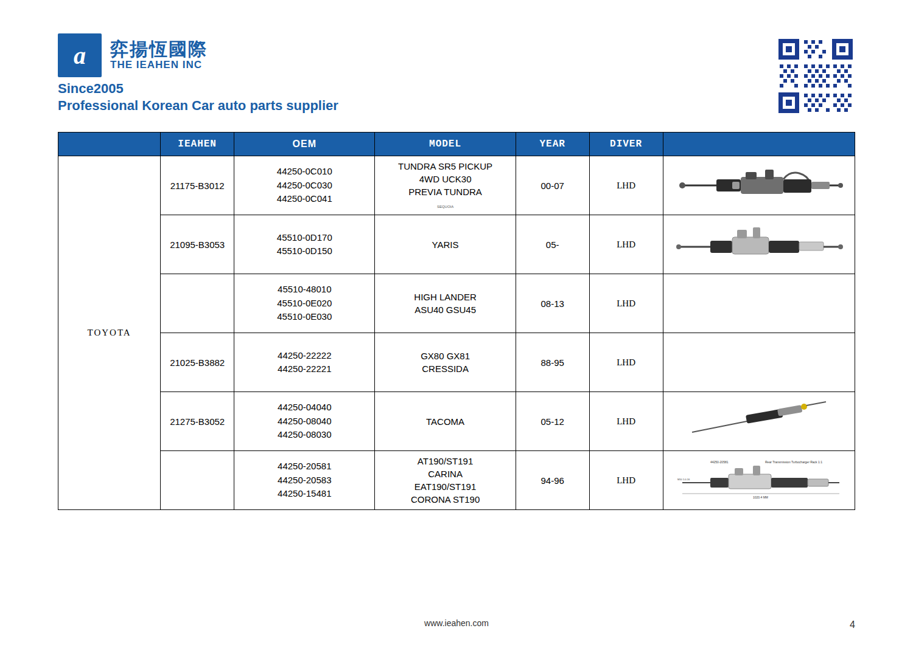a
弈揚恆國際
THE IEAHEN INC
Since2005
Professional Korean Car auto parts supplier
| | IEAHEN | OEM | MODEL | YEAR | DIVER | |
| --- | --- | --- | --- | --- | --- | --- |
| TOYOTA | 21175-B3012 | 44250-0C010 44250-0C030 44250-0C041 | TUNDRA SR5 PICKUP 4WD UCK30 PREVIA TUNDRA SEQUOIA | 00-07 | LHD | |
| 21095-B3053 | 45510-0D170 45510-0D150 | YARIS | 05- | LHD | |
| | 45510-48010 45510-0E020 45510-0E030 | HIGH LANDER ASU40 GSU45 | 08-13 | LHD | |
| 21025-B3882 | 44250-22222 44250-22221 | GX80 GX81 CRESSIDA | 88-95 | LHD | |
| 21275-B3052 | 44250-04040 44250-08040 44250-08030 | TACOMA | 05-12 | LHD | |
| | 44250-20581 44250-20583 44250-15481 | AT190/ST191 CARINA EAT190/ST191 CORONA ST190 | 94-96 | LHD | 44250-20581 Rear Transmission Turbocharger Rack 1:1 1020.4 MM M10 1.0-16 |
www.ieahen.com
4